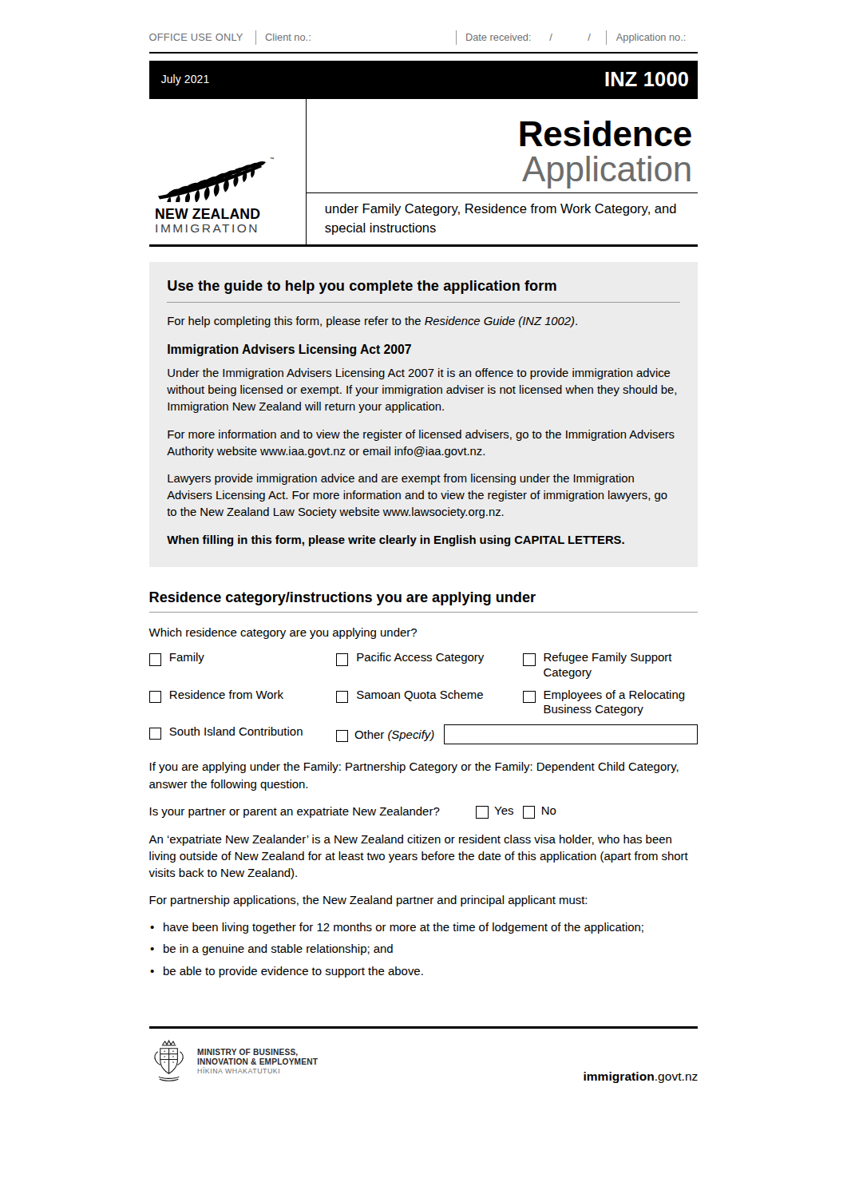OFFICE USE ONLY
Client no.:
Date received:/ /
Application no.:
July 2021
INZ 1000
™
NEW ZEALAND
IMMIGRATION
Residence
Application
under Family Category, Residence from Work Category, and special instructions
Use the guide to help you complete the application form
For help completing this form, please refer to the Residence Guide (INZ 1002).
Immigration Advisers Licensing Act 2007
Under the Immigration Advisers Licensing Act 2007 it is an offence to provide immigration advice without being licensed or exempt. If your immigration adviser is not licensed when they should be, Immigration New Zealand will return your application.
For more information and to view the register of licensed advisers, go to the Immigration Advisers Authority website www.iaa.govt.nz or email info@iaa.govt.nz.
Lawyers provide immigration advice and are exempt from licensing under the Immigration Advisers Licensing Act. For more information and to view the register of immigration lawyers, go to the New Zealand Law Society website www.lawsociety.org.nz.
When filling in this form, please write clearly in English using CAPITAL LETTERS.
Residence category/instructions you are applying under
Which residence category are you applying under?
Family
Pacific Access Category
Refugee Family Support Category
Residence from Work
Samoan Quota Scheme
Employees of a Relocating Business Category
South Island Contribution
Other (Specify)
If you are applying under the Family: Partnership Category or the Family: Dependent Child Category, answer the following question.
Is your partner or parent an expatriate New Zealander? Yes No
An ‘expatriate New Zealander’ is a New Zealand citizen or resident class visa holder, who has been living outside of New Zealand for at least two years before the date of this application (apart from short visits back to New Zealand).
For partnership applications, the New Zealand partner and principal applicant must:
have been living together for 12 months or more at the time of lodgement of the application;
be in a genuine and stable relationship; and
be able to provide evidence to support the above.
MINISTRY OF BUSINESS,
INNOVATION & EMPLOYMENT
HĪKINA WHAKATUTUKI
immigration.govt.nz